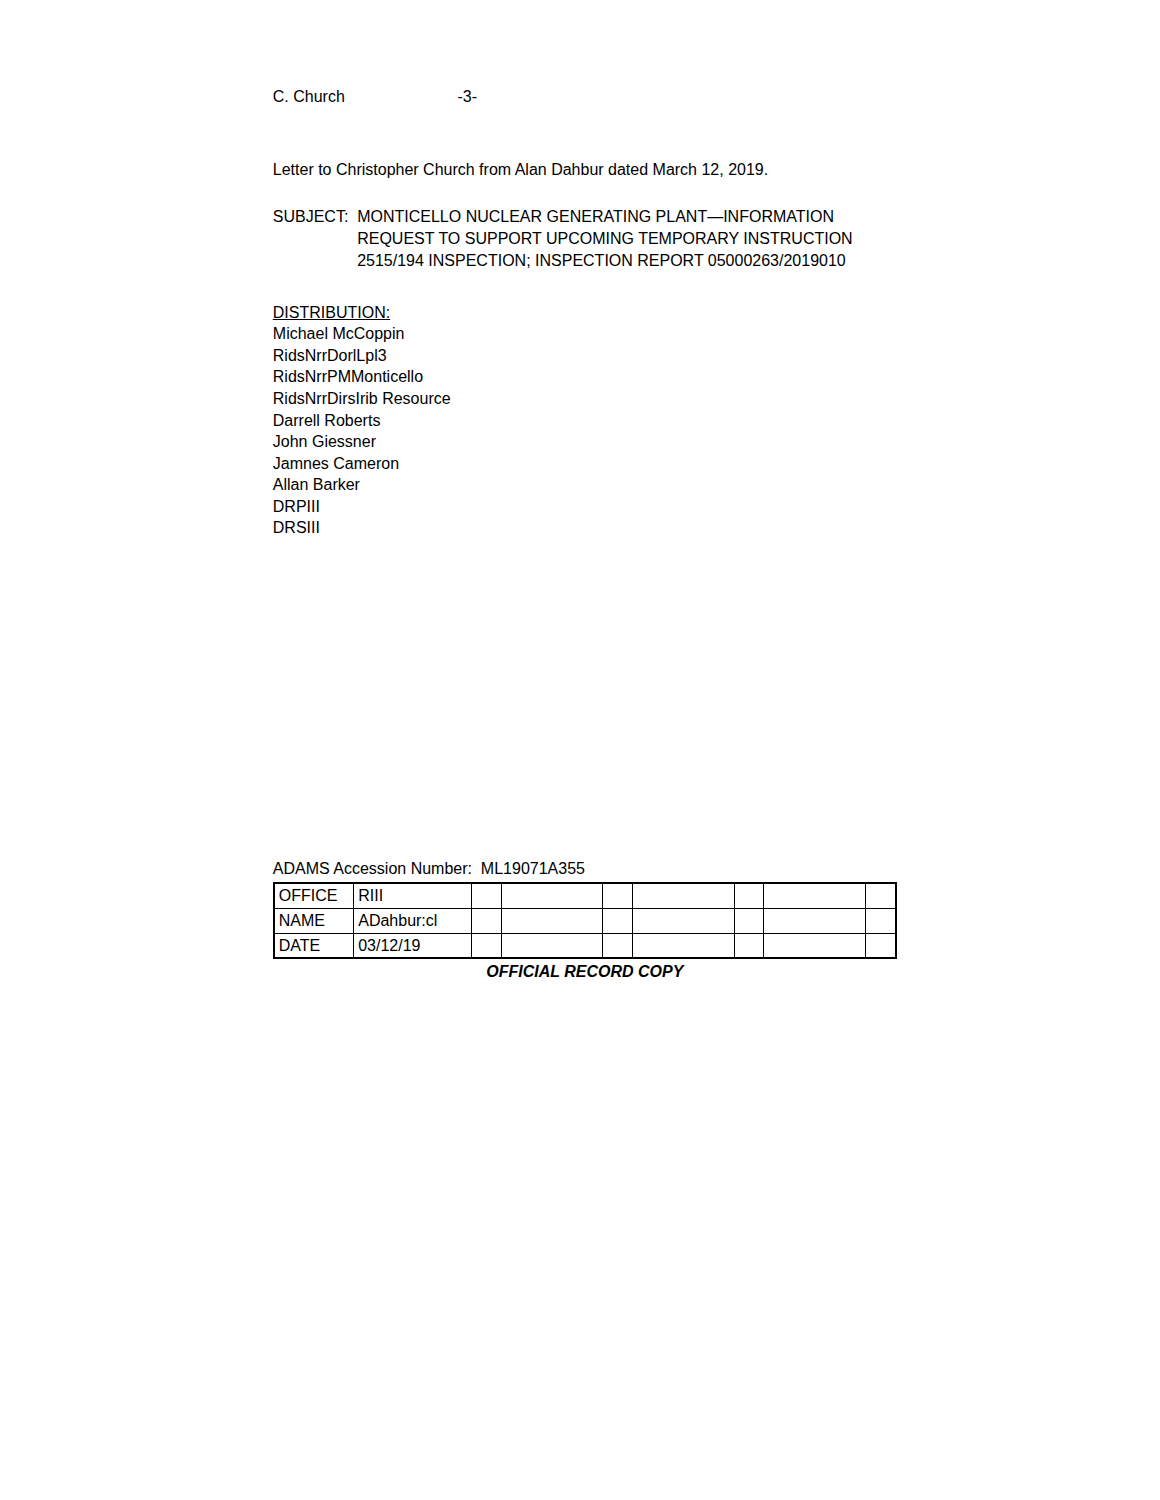C. Church
-3-
Letter to Christopher Church from Alan Dahbur dated March 12, 2019.
SUBJECT:
MONTICELLO NUCLEAR GENERATING PLANT—INFORMATION REQUEST TO SUPPORT UPCOMING TEMPORARY INSTRUCTION 2515/194 INSPECTION; INSPECTION REPORT 05000263/2019010
DISTRIBUTION:
Michael McCoppin
RidsNrrDorlLpl3
RidsNrrPMMonticello
RidsNrrDirsIrib Resource
Darrell Roberts
John Giessner
Jamnes Cameron
Allan Barker
DRPIII
DRSIII
ADAMS Accession Number: ML19071A355
| OFFICE | RIII | | | | | | | |
| NAME | ADahbur:cl | | | | | | | |
| DATE | 03/12/19 | | | | | | | |
OFFICIAL RECORD COPY